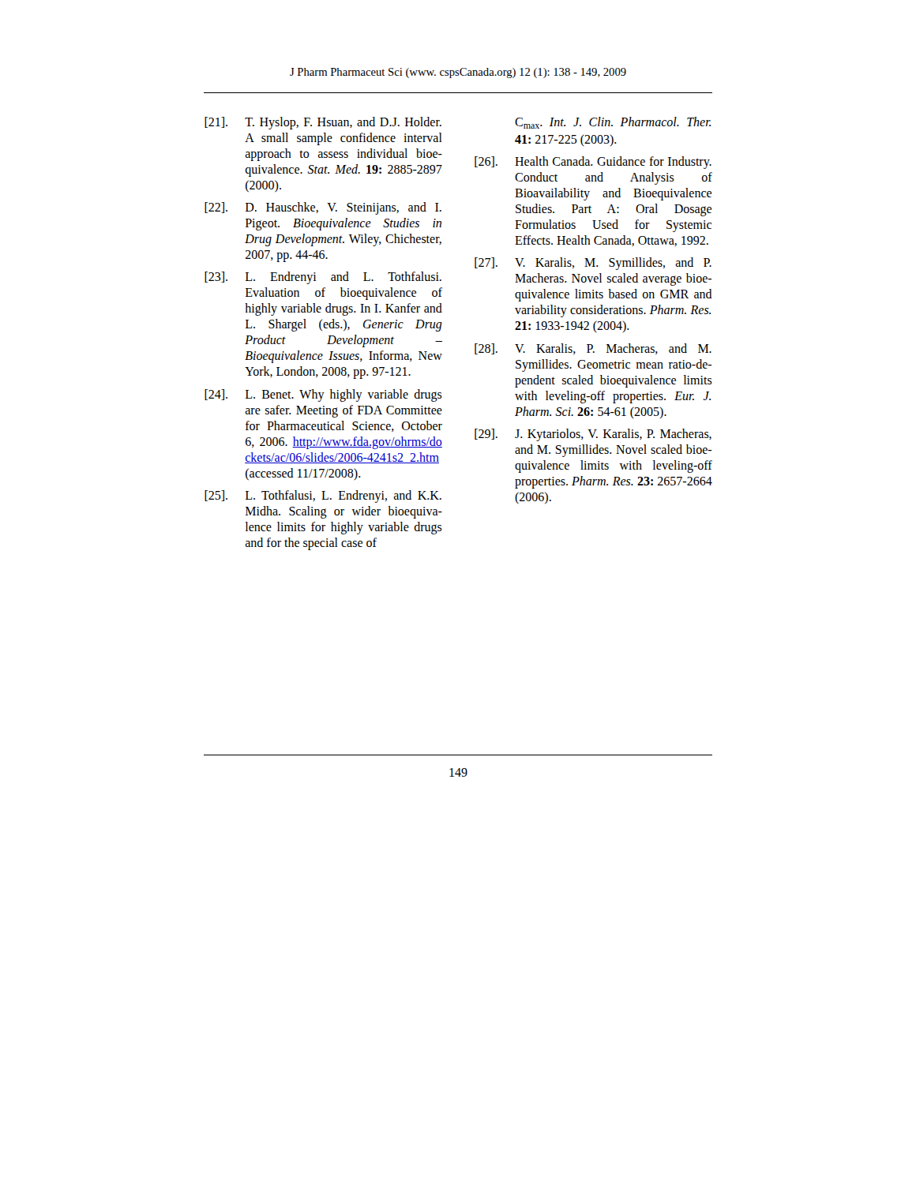J Pharm Pharmaceut Sci (www. cspsCanada.org) 12 (1): 138 - 149, 2009
[21]. T. Hyslop, F. Hsuan, and D.J. Holder. A small sample confidence interval approach to assess individual bioequivalence. Stat. Med. 19: 2885-2897 (2000).
[22]. D. Hauschke, V. Steinijans, and I. Pigeot. Bioequivalence Studies in Drug Development. Wiley, Chichester, 2007, pp. 44-46.
[23]. L. Endrenyi and L. Tothfalusi. Evaluation of bioequivalence of highly variable drugs. In I. Kanfer and L. Shargel (eds.), Generic Drug Product Development – Bioequivalence Issues, Informa, New York, London, 2008, pp. 97-121.
[24]. L. Benet. Why highly variable drugs are safer. Meeting of FDA Committee for Pharmaceutical Science, October 6, 2006. http://www.fda.gov/ohrms/dockets/ac/06/slides/2006-4241s2_2.htm (accessed 11/17/2008).
[25]. L. Tothfalusi, L. Endrenyi, and K.K. Midha. Scaling or wider bioequivalence limits for highly variable drugs and for the special case of
Cmax. Int. J. Clin. Pharmacol. Ther. 41: 217-225 (2003).
[26]. Health Canada. Guidance for Industry. Conduct and Analysis of Bioavailability and Bioequivalence Studies. Part A: Oral Dosage Formulatios Used for Systemic Effects. Health Canada, Ottawa, 1992.
[27]. V. Karalis, M. Symillides, and P. Macheras. Novel scaled average bioequivalence limits based on GMR and variability considerations. Pharm. Res. 21: 1933-1942 (2004).
[28]. V. Karalis, P. Macheras, and M. Symillides. Geometric mean ratio-dependent scaled bioequivalence limits with leveling-off properties. Eur. J. Pharm. Sci. 26: 54-61 (2005).
[29]. J. Kytariolos, V. Karalis, P. Macheras, and M. Symillides. Novel scaled bioequivalence limits with leveling-off properties. Pharm. Res. 23: 2657-2664 (2006).
149